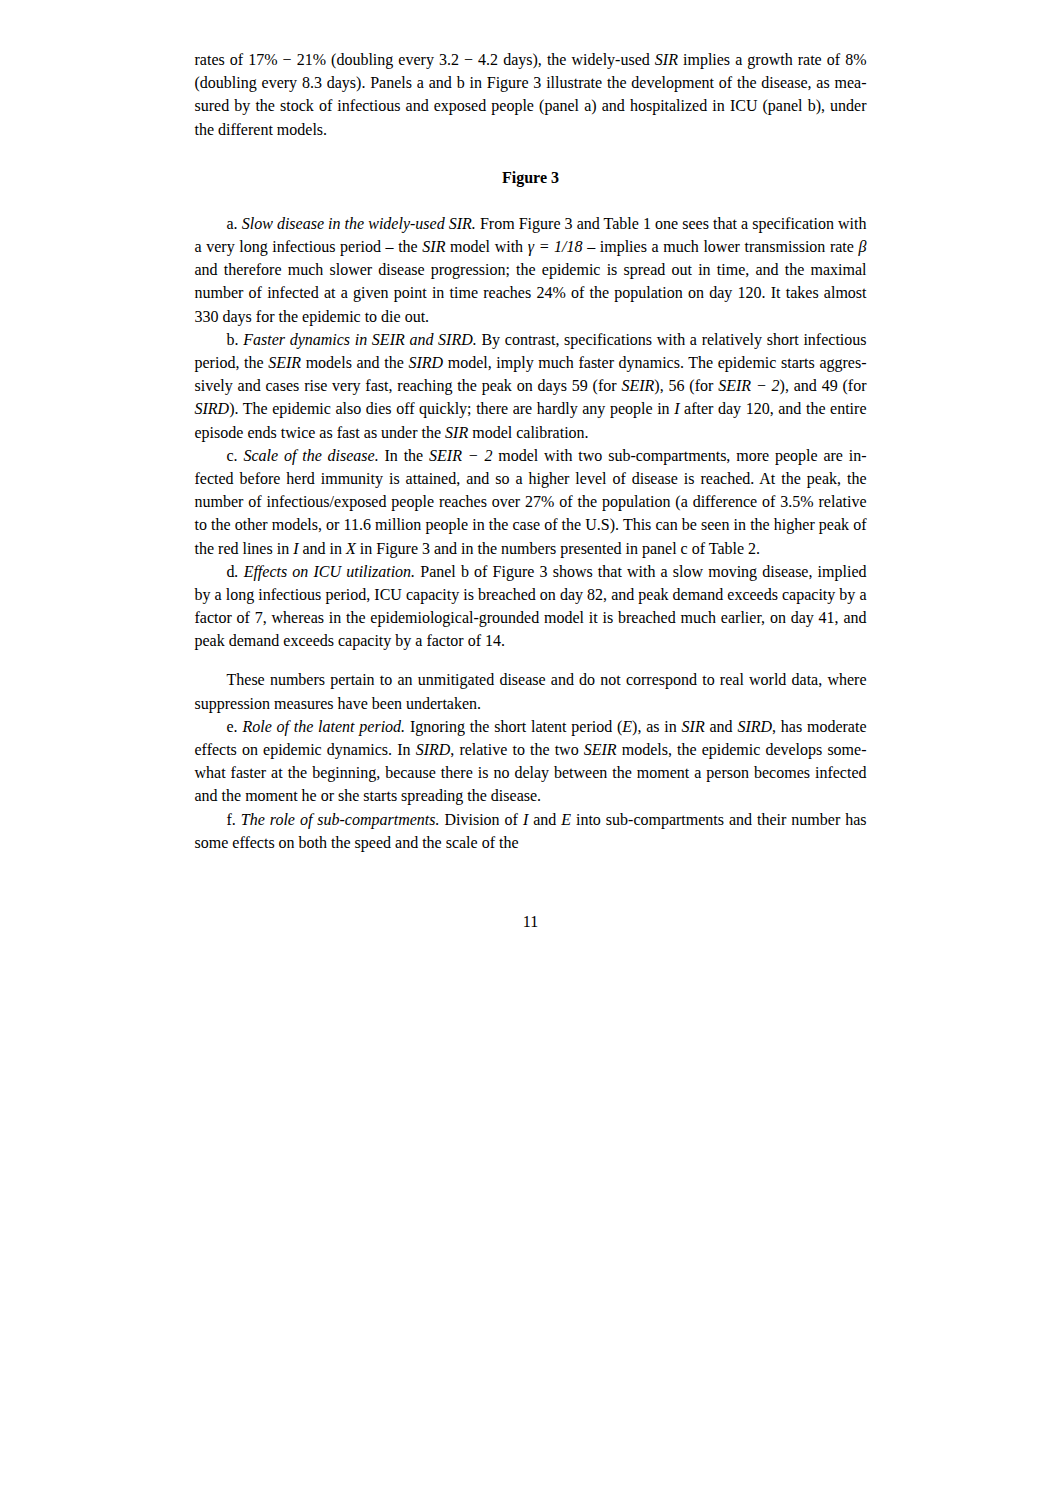rates of 17% − 21% (doubling every 3.2 − 4.2 days), the widely-used SIR implies a growth rate of 8% (doubling every 8.3 days). Panels a and b in Figure 3 illustrate the development of the disease, as measured by the stock of infectious and exposed people (panel a) and hospitalized in ICU (panel b), under the different models.
Figure 3
a. Slow disease in the widely-used SIR. From Figure 3 and Table 1 one sees that a specification with a very long infectious period – the SIR model with γ = 1/18 – implies a much lower transmission rate β and therefore much slower disease progression; the epidemic is spread out in time, and the maximal number of infected at a given point in time reaches 24% of the population on day 120. It takes almost 330 days for the epidemic to die out.
b. Faster dynamics in SEIR and SIRD. By contrast, specifications with a relatively short infectious period, the SEIR models and the SIRD model, imply much faster dynamics. The epidemic starts aggressively and cases rise very fast, reaching the peak on days 59 (for SEIR), 56 (for SEIR − 2), and 49 (for SIRD). The epidemic also dies off quickly; there are hardly any people in I after day 120, and the entire episode ends twice as fast as under the SIR model calibration.
c. Scale of the disease. In the SEIR − 2 model with two sub-compartments, more people are infected before herd immunity is attained, and so a higher level of disease is reached. At the peak, the number of infectious/exposed people reaches over 27% of the population (a difference of 3.5% relative to the other models, or 11.6 million people in the case of the U.S). This can be seen in the higher peak of the red lines in I and in X in Figure 3 and in the numbers presented in panel c of Table 2.
d. Effects on ICU utilization. Panel b of Figure 3 shows that with a slow moving disease, implied by a long infectious period, ICU capacity is breached on day 82, and peak demand exceeds capacity by a factor of 7, whereas in the epidemiological-grounded model it is breached much earlier, on day 41, and peak demand exceeds capacity by a factor of 14.
These numbers pertain to an unmitigated disease and do not correspond to real world data, where suppression measures have been undertaken.
e. Role of the latent period. Ignoring the short latent period (E), as in SIR and SIRD, has moderate effects on epidemic dynamics. In SIRD, relative to the two SEIR models, the epidemic develops somewhat faster at the beginning, because there is no delay between the moment a person becomes infected and the moment he or she starts spreading the disease.
f. The role of sub-compartments. Division of I and E into sub-compartments and their number has some effects on both the speed and the scale of the
11